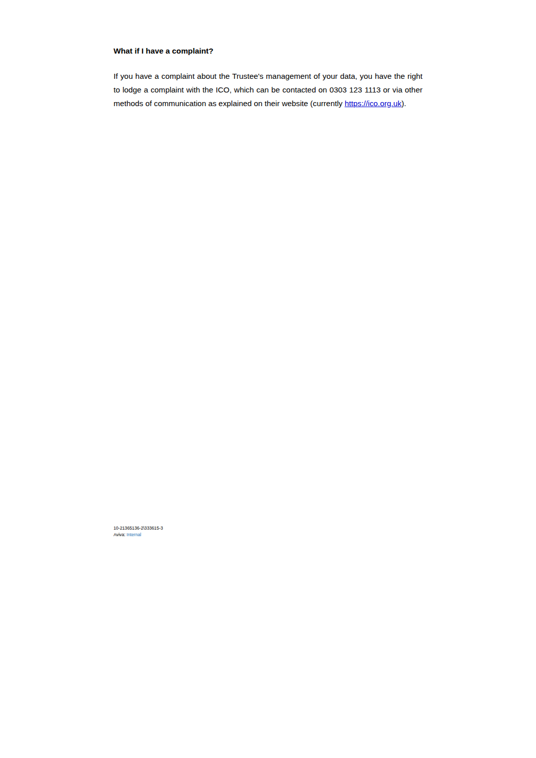What if I have a complaint?
If you have a complaint about the Trustee's management of your data, you have the right to lodge a complaint with the ICO, which can be contacted on 0303 123 1113 or via other methods of communication as explained on their website (currently https://ico.org.uk).
10-21365136-2\333615-3
Aviva: Internal